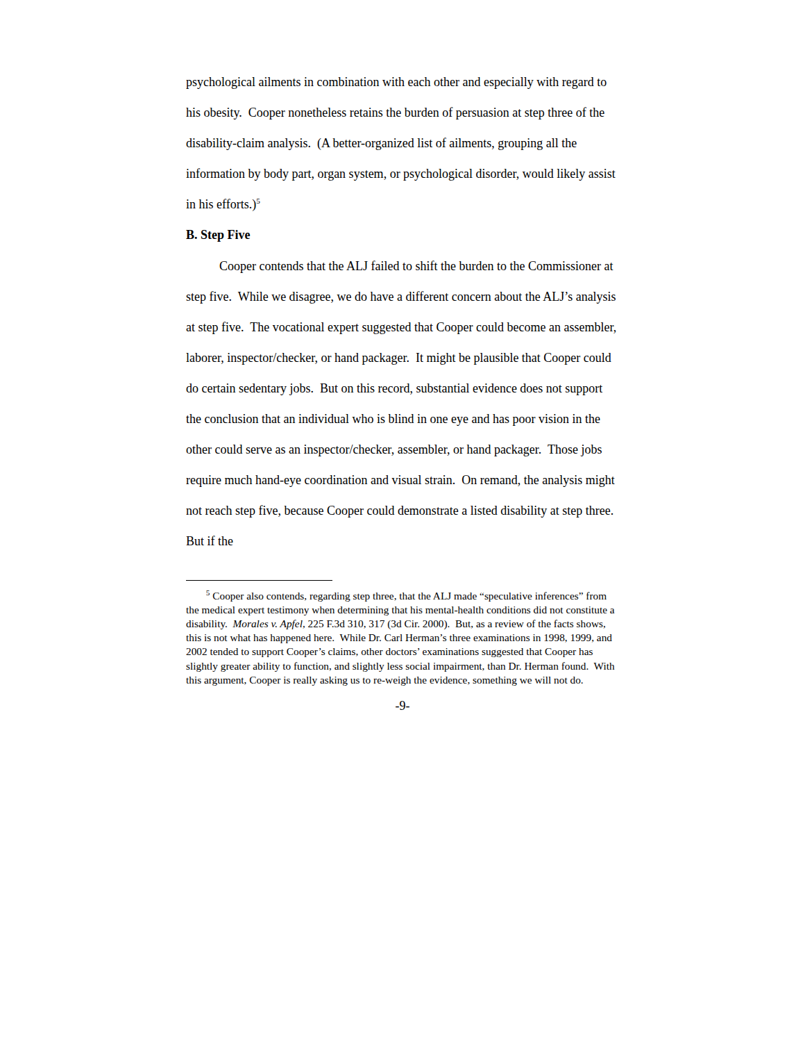psychological ailments in combination with each other and especially with regard to his obesity. Cooper nonetheless retains the burden of persuasion at step three of the disability-claim analysis. (A better-organized list of ailments, grouping all the information by body part, organ system, or psychological disorder, would likely assist in his efforts.)5
B. Step Five
Cooper contends that the ALJ failed to shift the burden to the Commissioner at step five. While we disagree, we do have a different concern about the ALJ’s analysis at step five. The vocational expert suggested that Cooper could become an assembler, laborer, inspector/checker, or hand packager. It might be plausible that Cooper could do certain sedentary jobs. But on this record, substantial evidence does not support the conclusion that an individual who is blind in one eye and has poor vision in the other could serve as an inspector/checker, assembler, or hand packager. Those jobs require much hand-eye coordination and visual strain. On remand, the analysis might not reach step five, because Cooper could demonstrate a listed disability at step three. But if the
5 Cooper also contends, regarding step three, that the ALJ made “speculative inferences” from the medical expert testimony when determining that his mental-health conditions did not constitute a disability. Morales v. Apfel, 225 F.3d 310, 317 (3d Cir. 2000). But, as a review of the facts shows, this is not what has happened here. While Dr. Carl Herman’s three examinations in 1998, 1999, and 2002 tended to support Cooper’s claims, other doctors’ examinations suggested that Cooper has slightly greater ability to function, and slightly less social impairment, than Dr. Herman found. With this argument, Cooper is really asking us to re-weigh the evidence, something we will not do.
-9-